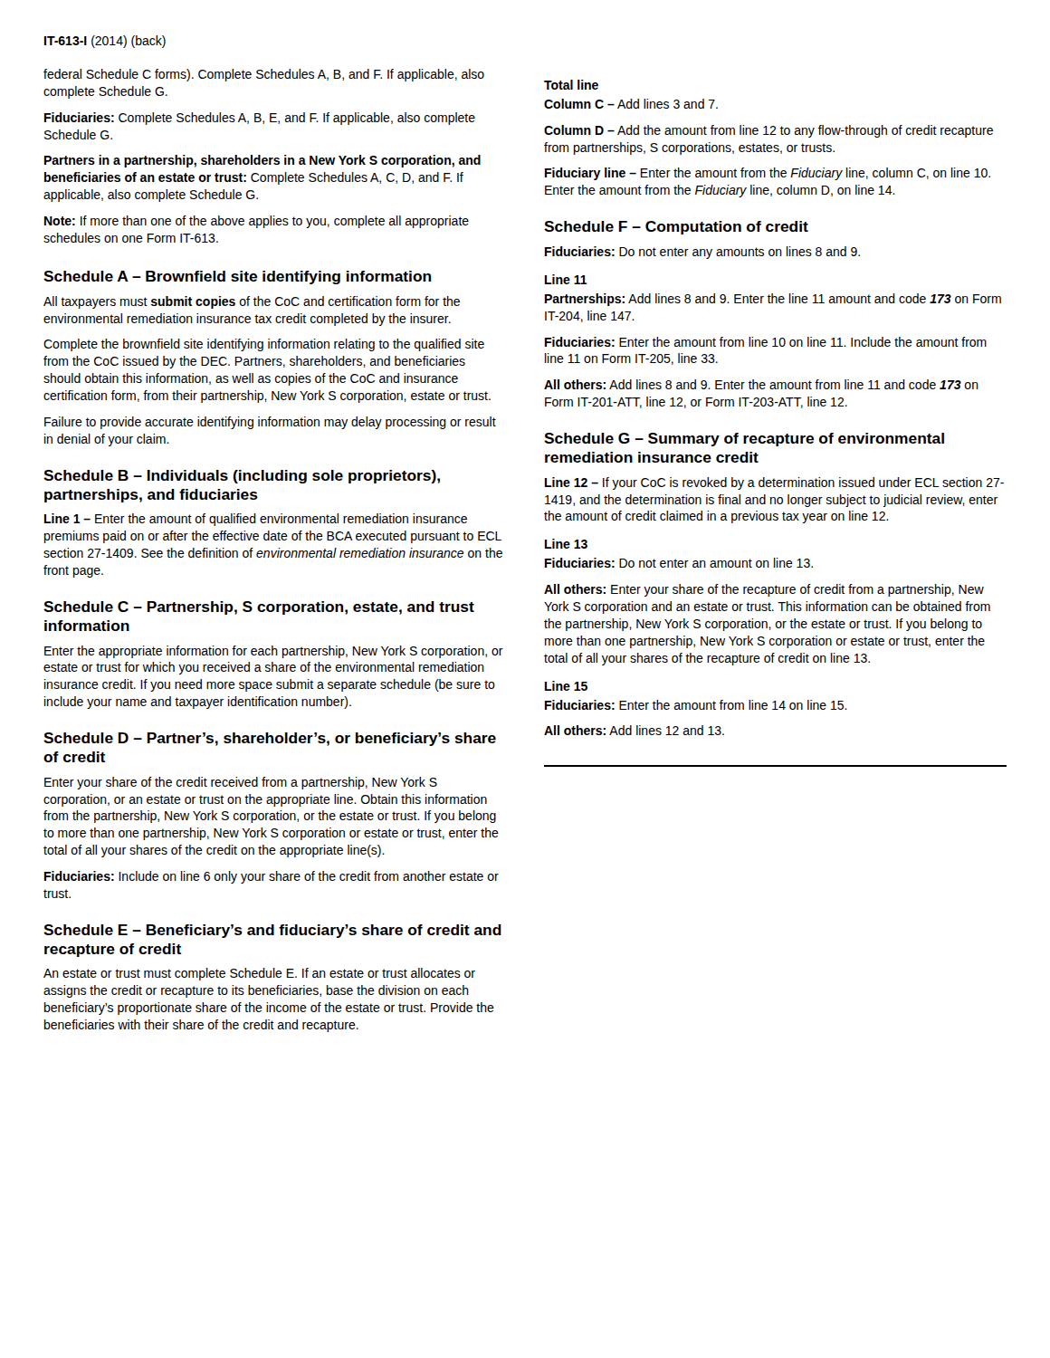IT-613-I (2014) (back)
federal Schedule C forms). Complete Schedules A, B, and F. If applicable, also complete Schedule G.
Fiduciaries: Complete Schedules A, B, E, and F. If applicable, also complete Schedule G.
Partners in a partnership, shareholders in a New York S corporation, and beneficiaries of an estate or trust: Complete Schedules A, C, D, and F. If applicable, also complete Schedule G.
Note: If more than one of the above applies to you, complete all appropriate schedules on one Form IT-613.
Schedule A – Brownfield site identifying information
All taxpayers must submit copies of the CoC and certification form for the environmental remediation insurance tax credit completed by the insurer.
Complete the brownfield site identifying information relating to the qualified site from the CoC issued by the DEC. Partners, shareholders, and beneficiaries should obtain this information, as well as copies of the CoC and insurance certification form, from their partnership, New York S corporation, estate or trust.
Failure to provide accurate identifying information may delay processing or result in denial of your claim.
Schedule B – Individuals (including sole proprietors), partnerships, and fiduciaries
Line 1 – Enter the amount of qualified environmental remediation insurance premiums paid on or after the effective date of the BCA executed pursuant to ECL section 27-1409. See the definition of environmental remediation insurance on the front page.
Schedule C – Partnership, S corporation, estate, and trust information
Enter the appropriate information for each partnership, New York S corporation, or estate or trust for which you received a share of the environmental remediation insurance credit. If you need more space submit a separate schedule (be sure to include your name and taxpayer identification number).
Schedule D – Partner’s, shareholder’s, or beneficiary’s share of credit
Enter your share of the credit received from a partnership, New York S corporation, or an estate or trust on the appropriate line. Obtain this information from the partnership, New York S corporation, or the estate or trust. If you belong to more than one partnership, New York S corporation or estate or trust, enter the total of all your shares of the credit on the appropriate line(s).
Fiduciaries: Include on line 6 only your share of the credit from another estate or trust.
Schedule E – Beneficiary’s and fiduciary’s share of credit and recapture of credit
An estate or trust must complete Schedule E. If an estate or trust allocates or assigns the credit or recapture to its beneficiaries, base the division on each beneficiary’s proportionate share of the income of the estate or trust. Provide the beneficiaries with their share of the credit and recapture.
Total line
Column C – Add lines 3 and 7.
Column D – Add the amount from line 12 to any flow-through of credit recapture from partnerships, S corporations, estates, or trusts.
Fiduciary line – Enter the amount from the Fiduciary line, column C, on line 10. Enter the amount from the Fiduciary line, column D, on line 14.
Schedule F – Computation of credit
Fiduciaries: Do not enter any amounts on lines 8 and 9.
Line 11
Partnerships: Add lines 8 and 9. Enter the line 11 amount and code 173 on Form IT-204, line 147.
Fiduciaries: Enter the amount from line 10 on line 11. Include the amount from line 11 on Form IT-205, line 33.
All others: Add lines 8 and 9. Enter the amount from line 11 and code 173 on Form IT-201-ATT, line 12, or Form IT-203-ATT, line 12.
Schedule G – Summary of recapture of environmental remediation insurance credit
Line 12 – If your CoC is revoked by a determination issued under ECL section 27-1419, and the determination is final and no longer subject to judicial review, enter the amount of credit claimed in a previous tax year on line 12.
Line 13
Fiduciaries: Do not enter an amount on line 13.
All others: Enter your share of the recapture of credit from a partnership, New York S corporation and an estate or trust. This information can be obtained from the partnership, New York S corporation, or the estate or trust. If you belong to more than one partnership, New York S corporation or estate or trust, enter the total of all your shares of the recapture of credit on line 13.
Line 15
Fiduciaries: Enter the amount from line 14 on line 15.
All others: Add lines 12 and 13.